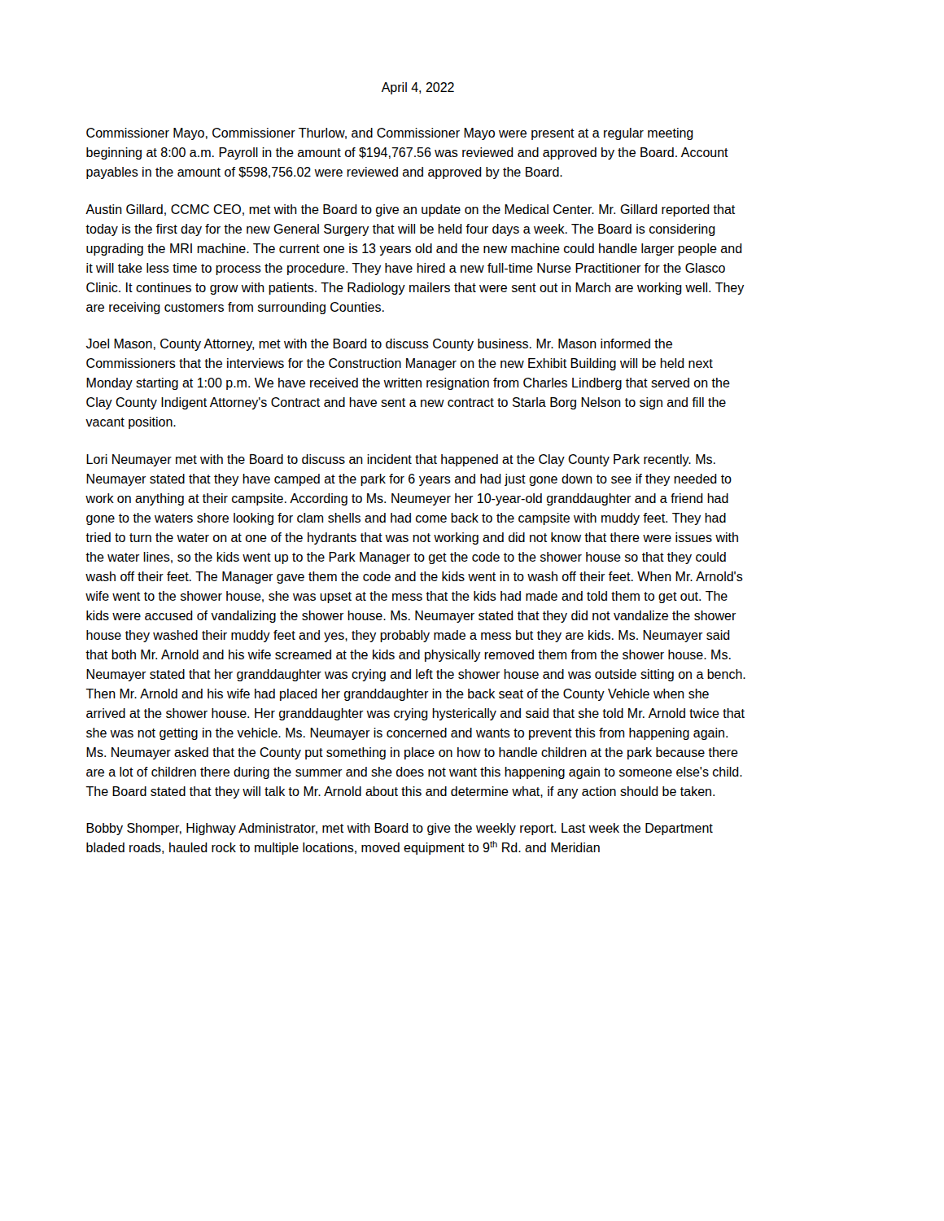April 4, 2022
Commissioner Mayo, Commissioner Thurlow, and Commissioner Mayo were present at a regular meeting beginning at 8:00 a.m. Payroll in the amount of $194,767.56 was reviewed and approved by the Board. Account payables in the amount of $598,756.02 were reviewed and approved by the Board.
Austin Gillard, CCMC CEO, met with the Board to give an update on the Medical Center. Mr. Gillard reported that today is the first day for the new General Surgery that will be held four days a week. The Board is considering upgrading the MRI machine. The current one is 13 years old and the new machine could handle larger people and it will take less time to process the procedure. They have hired a new full-time Nurse Practitioner for the Glasco Clinic. It continues to grow with patients. The Radiology mailers that were sent out in March are working well. They are receiving customers from surrounding Counties.
Joel Mason, County Attorney, met with the Board to discuss County business. Mr. Mason informed the Commissioners that the interviews for the Construction Manager on the new Exhibit Building will be held next Monday starting at 1:00 p.m. We have received the written resignation from Charles Lindberg that served on the Clay County Indigent Attorney's Contract and have sent a new contract to Starla Borg Nelson to sign and fill the vacant position.
Lori Neumayer met with the Board to discuss an incident that happened at the Clay County Park recently. Ms. Neumayer stated that they have camped at the park for 6 years and had just gone down to see if they needed to work on anything at their campsite. According to Ms. Neumeyer her 10-year-old granddaughter and a friend had gone to the waters shore looking for clam shells and had come back to the campsite with muddy feet. They had tried to turn the water on at one of the hydrants that was not working and did not know that there were issues with the water lines, so the kids went up to the Park Manager to get the code to the shower house so that they could wash off their feet. The Manager gave them the code and the kids went in to wash off their feet. When Mr. Arnold's wife went to the shower house, she was upset at the mess that the kids had made and told them to get out. The kids were accused of vandalizing the shower house. Ms. Neumayer stated that they did not vandalize the shower house they washed their muddy feet and yes, they probably made a mess but they are kids. Ms. Neumayer said that both Mr. Arnold and his wife screamed at the kids and physically removed them from the shower house. Ms. Neumayer stated that her granddaughter was crying and left the shower house and was outside sitting on a bench. Then Mr. Arnold and his wife had placed her granddaughter in the back seat of the County Vehicle when she arrived at the shower house. Her granddaughter was crying hysterically and said that she told Mr. Arnold twice that she was not getting in the vehicle. Ms. Neumayer is concerned and wants to prevent this from happening again. Ms. Neumayer asked that the County put something in place on how to handle children at the park because there are a lot of children there during the summer and she does not want this happening again to someone else's child. The Board stated that they will talk to Mr. Arnold about this and determine what, if any action should be taken.
Bobby Shomper, Highway Administrator, met with Board to give the weekly report. Last week the Department bladed roads, hauled rock to multiple locations, moved equipment to 9th Rd. and Meridian